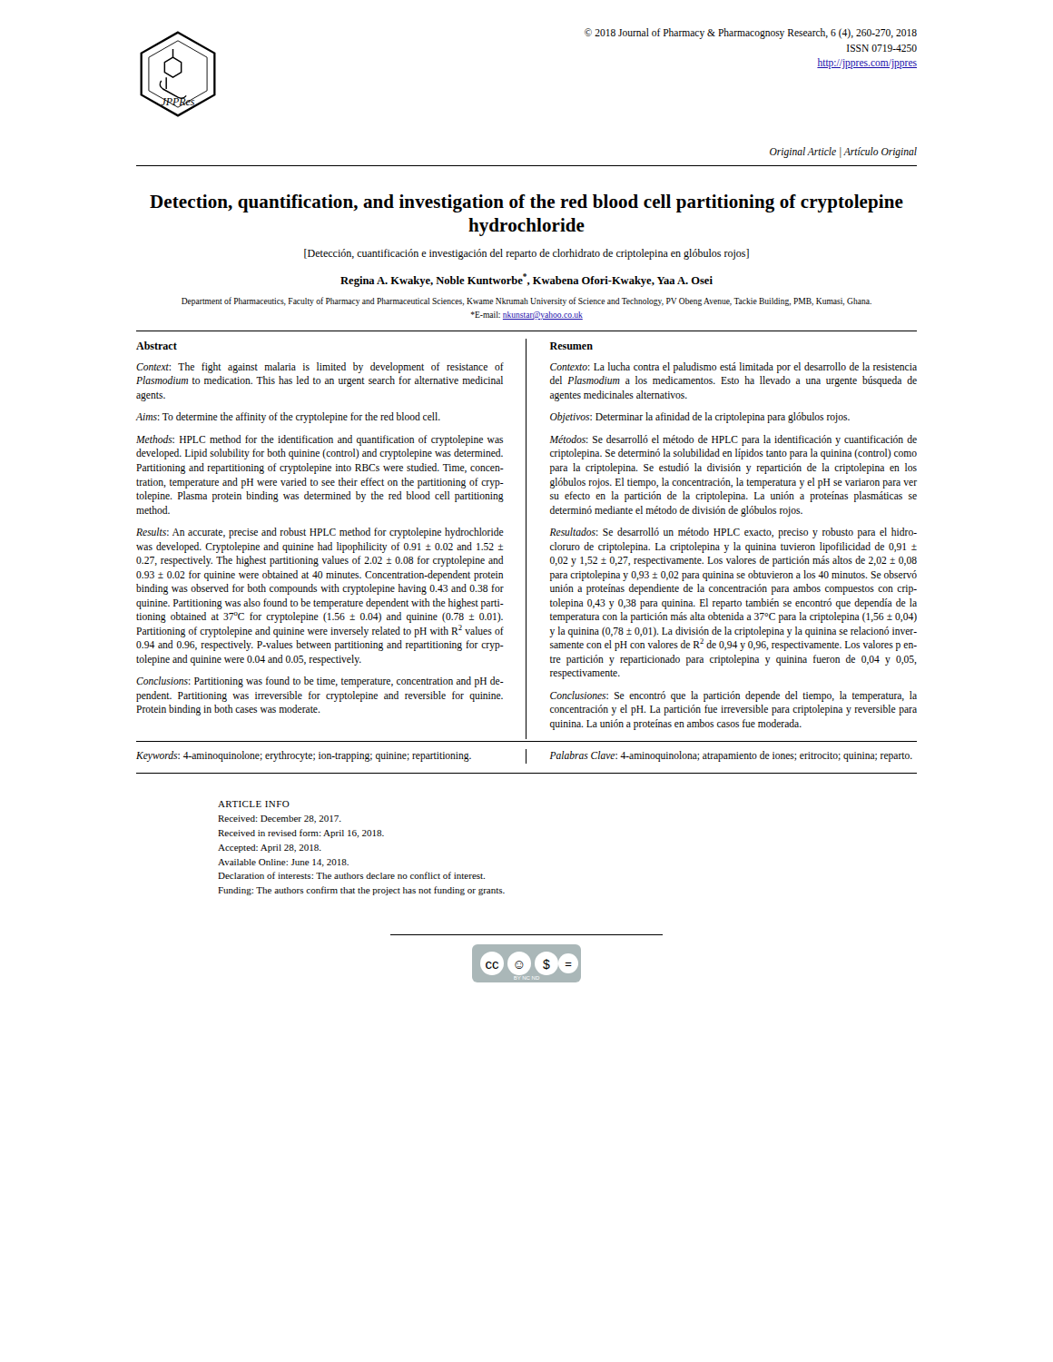JPPRes
© 2018 Journal of Pharmacy & Pharmacognosy Research, 6 (4), 260-270, 2018
ISSN 0719-4250
http://jppres.com/jppres
Original Article | Artículo Original
Detection, quantification, and investigation of the red blood cell partitioning of cryptolepine hydrochloride
[Detección, cuantificación e investigación del reparto de clorhidrato de criptolepina en glóbulos rojos]
Regina A. Kwakye, Noble Kuntworbe*, Kwabena Ofori-Kwakye, Yaa A. Osei
Department of Pharmaceutics, Faculty of Pharmacy and Pharmaceutical Sciences, Kwame Nkrumah University of Science and Technology, PV Obeng Avenue, Tackie Building, PMB, Kumasi, Ghana.
*E-mail: nkunstar@yahoo.co.uk
Abstract
Context: The fight against malaria is limited by development of resistance of Plasmodium to medication. This has led to an urgent search for alternative medicinal agents.
Aims: To determine the affinity of the cryptolepine for the red blood cell.
Methods: HPLC method for the identification and quantification of cryptolepine was developed. Lipid solubility for both quinine (control) and cryptolepine was determined. Partitioning and repartitioning of cryptolepine into RBCs were studied. Time, concentration, temperature and pH were varied to see their effect on the partitioning of cryptolepine. Plasma protein binding was determined by the red blood cell partitioning method.
Results: An accurate, precise and robust HPLC method for cryptolepine hydrochloride was developed. Cryptolepine and quinine had lipophilicity of 0.91 ± 0.02 and 1.52 ± 0.27, respectively. The highest partitioning values of 2.02 ± 0.08 for cryptolepine and 0.93 ± 0.02 for quinine were obtained at 40 minutes. Concentration-dependent protein binding was observed for both compounds with cryptolepine having 0.43 and 0.38 for quinine. Partitioning was also found to be temperature dependent with the highest partitioning obtained at 37oC for cryptolepine (1.56 ± 0.04) and quinine (0.78 ± 0.01). Partitioning of cryptolepine and quinine were inversely related to pH with R2 values of 0.94 and 0.96, respectively. P-values between partitioning and repartitioning for cryptolepine and quinine were 0.04 and 0.05, respectively.
Conclusions: Partitioning was found to be time, temperature, concentration and pH dependent. Partitioning was irreversible for cryptolepine and reversible for quinine. Protein binding in both cases was moderate.
Resumen
Contexto: La lucha contra el paludismo está limitada por el desarrollo de la resistencia del Plasmodium a los medicamentos. Esto ha llevado a una urgente búsqueda de agentes medicinales alternativos.
Objetivos: Determinar la afinidad de la criptolepina para glóbulos rojos.
Métodos: Se desarrolló el método de HPLC para la identificación y cuantificación de criptolepina. Se determinó la solubilidad en lípidos tanto para la quinina (control) como para la criptolepina. Se estudió la división y repartición de la criptolepina en los glóbulos rojos. El tiempo, la concentración, la temperatura y el pH se variaron para ver su efecto en la partición de la criptolepina. La unión a proteínas plasmáticas se determinó mediante el método de división de glóbulos rojos.
Resultados: Se desarrolló un método HPLC exacto, preciso y robusto para el hidrocloruro de criptolepina. La criptolepina y la quinina tuvieron lipofilicidad de 0,91 ± 0,02 y 1,52 ± 0,27, respectivamente. Los valores de partición más altos de 2,02 ± 0,08 para criptolepina y 0,93 ± 0,02 para quinina se obtuvieron a los 40 minutos. Se observó unión a proteínas dependiente de la concentración para ambos compuestos con criptolepina 0,43 y 0,38 para quinina. El reparto también se encontró que dependía de la temperatura con la partición más alta obtenida a 37°C para la criptolepina (1,56 ± 0,04) y la quinina (0,78 ± 0,01). La división de la criptolepina y la quinina se relacionó inversamente con el pH con valores de R2 de 0,94 y 0,96, respectivamente. Los valores p entre partición y reparticionado para criptolepina y quinina fueron de 0,04 y 0,05, respectivamente.
Conclusiones: Se encontró que la partición depende del tiempo, la temperatura, la concentración y el pH. La partición fue irreversible para criptolepina y reversible para quinina. La unión a proteínas en ambos casos fue moderada.
Keywords: 4-aminoquinolone; erythrocyte; ion-trapping; quinine; repartitioning.
Palabras Clave: 4-aminoquinolona; atrapamiento de iones; eritrocito; quinina; reparto.
ARTICLE INFO
Received: December 28, 2017.
Received in revised form: April 16, 2018.
Accepted: April 28, 2018.
Available Online: June 14, 2018.
Declaration of interests: The authors declare no conflict of interest.
Funding: The authors confirm that the project has not funding or grants.
cc ☺ $ = BY NC ND